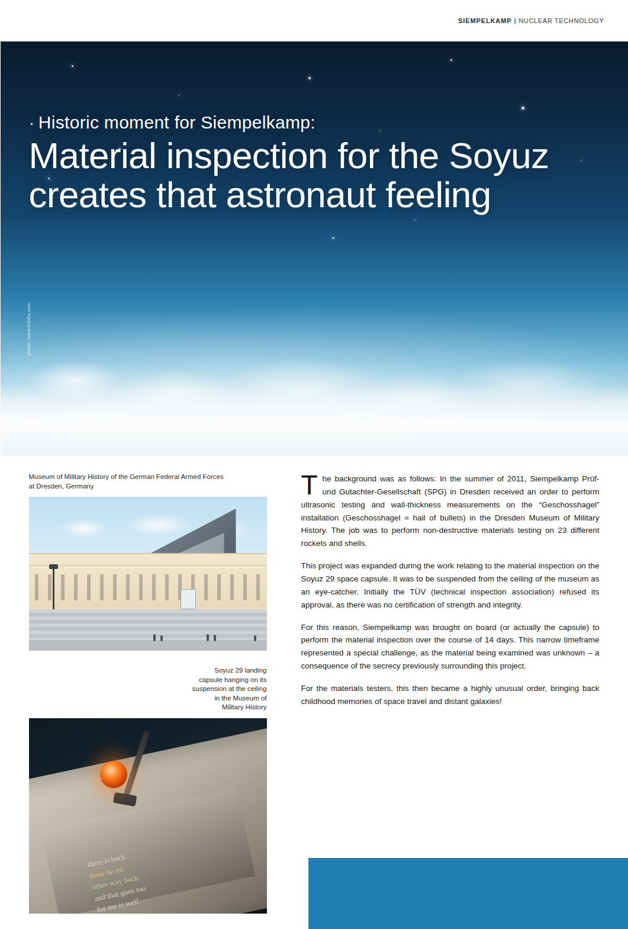SIEMPELKAMP|NUCLEAR TECHNOLOGY
Historic moment for Siempelkamp:
Material inspection for the Soyuz
creates that astronaut feeling
photo: www.fotolia.com
Museum of Military History of the German Federal Armed Forces
at Dresden, Germany
Soyuz 29 landing
capsule hanging on its
suspension at the ceiling
in the Museum of
Military History
there is back.
there he no
other way back
and that goes too
for me is well.
The background was as follows: In the summer of 2011, Siempelkamp Prüf- und Gutachter-Gesellschaft (SPG) in Dresden received an order to perform ultrasonic testing and wall-thickness measurements on the “Geschosshagel” installation (Geschosshagel = hail of bullets) in the Dresden Museum of Military History. The job was to perform non-destructive materials testing on 23 different rockets and shells.
This project was expanded during the work relating to the material inspection on the Soyuz 29 space capsule. It was to be suspended from the ceiling of the museum as an eye-catcher. Initially the TÜV (technical inspection association) refused its approval, as there was no certification of strength and integrity.
For this reason, Siempelkamp was brought on board (or actually the capsule) to perform the material inspection over the course of 14 days. This narrow timeframe represented a special challenge, as the material being examined was unknown – a consequence of the secrecy previously surrounding this project.
For the materials testers, this then became a highly unusual order, bringing back childhood memories of space travel and distant galaxies!